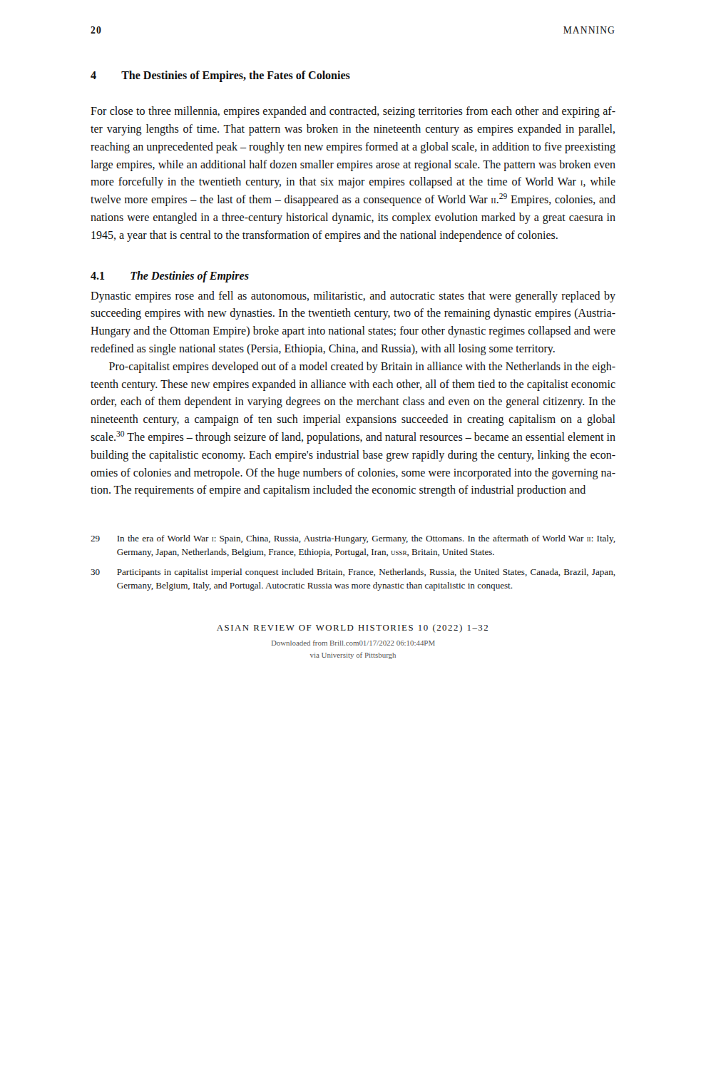20 Manning
4 The Destinies of Empires, the Fates of Colonies
For close to three millennia, empires expanded and contracted, seizing territories from each other and expiring after varying lengths of time. That pattern was broken in the nineteenth century as empires expanded in parallel, reaching an unprecedented peak – roughly ten new empires formed at a global scale, in addition to five preexisting large empires, while an additional half dozen smaller empires arose at regional scale. The pattern was broken even more forcefully in the twentieth century, in that six major empires collapsed at the time of World War i, while twelve more empires – the last of them – disappeared as a consequence of World War ii.29 Empires, colonies, and nations were entangled in a three-century historical dynamic, its complex evolution marked by a great caesura in 1945, a year that is central to the transformation of empires and the national independence of colonies.
4.1 The Destinies of Empires
Dynastic empires rose and fell as autonomous, militaristic, and autocratic states that were generally replaced by succeeding empires with new dynasties. In the twentieth century, two of the remaining dynastic empires (Austria-Hungary and the Ottoman Empire) broke apart into national states; four other dynastic regimes collapsed and were redefined as single national states (Persia, Ethiopia, China, and Russia), with all losing some territory.
Pro-capitalist empires developed out of a model created by Britain in alliance with the Netherlands in the eighteenth century. These new empires expanded in alliance with each other, all of them tied to the capitalist economic order, each of them dependent in varying degrees on the merchant class and even on the general citizenry. In the nineteenth century, a campaign of ten such imperial expansions succeeded in creating capitalism on a global scale.30 The empires – through seizure of land, populations, and natural resources – became an essential element in building the capitalistic economy. Each empire's industrial base grew rapidly during the century, linking the economies of colonies and metropole. Of the huge numbers of colonies, some were incorporated into the governing nation. The requirements of empire and capitalism included the economic strength of industrial production and
29 In the era of World War i: Spain, China, Russia, Austria-Hungary, Germany, the Ottomans. In the aftermath of World War ii: Italy, Germany, Japan, Netherlands, Belgium, France, Ethiopia, Portugal, Iran, ussr, Britain, United States.
30 Participants in capitalist imperial conquest included Britain, France, Netherlands, Russia, the United States, Canada, Brazil, Japan, Germany, Belgium, Italy, and Portugal. Autocratic Russia was more dynastic than capitalistic in conquest.
Asian Review of World Histories 10 (2022) 1–32 Downloaded from Brill.com01/17/2022 06:10:44PM
via University of Pittsburgh